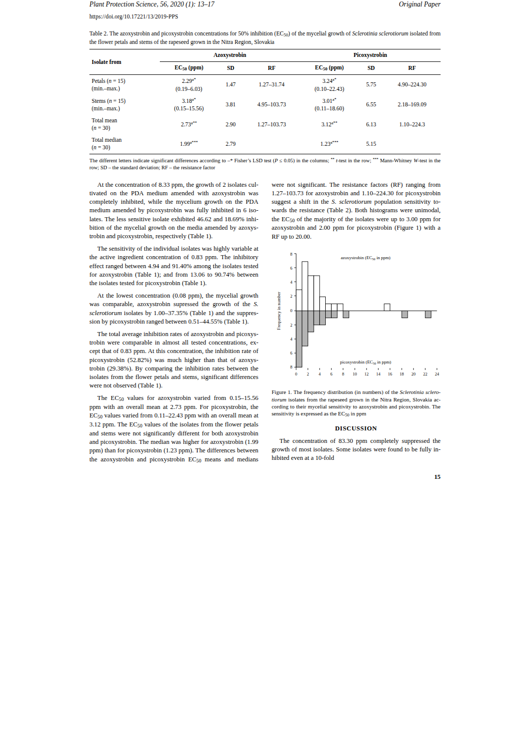Plant Protection Science, 56, 2020 (1): 13–17
Original Paper
https://doi.org/10.17221/13/2019-PPS
Table 2. The azoxystrobin and picoxystrobin concentrations for 50% inhibition (EC50) of the mycelial growth of Sclerotinia sclerotiorum isolated from the flower petals and stems of the rapeseed grown in the Nitra Region, Slovakia
| Isolate from | Azoxystrobin | Picoxystrobin |
| --- | --- | --- |
| EC 50 (ppm) | SD | RF | EC 50 (ppm) | SD | RF |
| Petals ( n = 15) (min.–max.) | 2.29 a* (0.19–6.03) | 1.47 | 1.27–31.74 | 3.24 a* (0.10–22.43) | 5.75 | 4.90–224.30 |
| Stems ( n = 15) (min.–max.) | 3.18 a* (0.15–15.56) | 3.81 | 4.95–103.73 | 3.01 a* (0.11–18.60) | 6.55 | 2.18–169.09 |
| Total mean ( n = 30) | 2.73 a** | 2.90 | 1.27–103.73 | 3.12 a** | 6.13 | 1.10–224.3 |
| Total median ( n = 30) | 1.99 a*** | 2.79 | | 1.23 a*** | 5.15 | |
The different letters indicate significant differences according to –* Fisher’s LSD test (P ≤ 0.05) in the columns; ** t-test in the row; *** Mann-Whitney W-test in the row; SD – the standard deviation; RF – the resistance factor
At the concentration of 8.33 ppm, the growth of 2 isolates cultivated on the PDA medium amended with azoxystrobin was completely inhibited, while the mycelium growth on the PDA medium amended by picoxystrobin was fully inhibited in 6 isolates. The less sensitive isolate exhibited 46.62 and 18.69% inhibition of the mycelial growth on the media amended by azoxystrobin and picoxystrobin, respectively (Table 1).
The sensitivity of the individual isolates was highly variable at the active ingredient concentration of 0.83 ppm. The inhibitory effect ranged between 4.94 and 91.40% among the isolates tested for azoxystrobin (Table 1); and from 13.06 to 90.74% between the isolates tested for picoxystrobin (Table 1).
At the lowest concentration (0.08 ppm), the mycelial growth was comparable, azoxystrobin supressed the growth of the S. sclerotiorum isolates by 1.00–37.35% (Table 1) and the suppression by picoxystrobin ranged between 0.51–44.55% (Table 1).
The total average inhibition rates of azoxystrobin and picoxystrobin were comparable in almost all tested concentrations, except that of 0.83 ppm. At this concentration, the inhibition rate of picoxystrobin (52.82%) was much higher than that of azoxystrobin (29.38%). By comparing the inhibition rates between the isolates from the flower petals and stems, significant differences were not observed (Table 1).
The EC50 values for azoxystrobin varied from 0.15–15.56 ppm with an overall mean at 2.73 ppm. For picoxystrobin, the EC50 values varied from 0.11–22.43 ppm with an overall mean at 3.12 ppm. The EC50 values of the isolates from the flower petals and stems were not significantly different for both azoxystrobin and picoxystrobin. The median was higher for azoxystrobin (1.99 ppm) than for picoxystrobin (1.23 ppm). The differences between the azoxystrobin and picoxystrobin EC50 means and medians were not significant. The resistance factors (RF) ranging from 1.27–103.73 for azoxystrobin and 1.10–224.30 for picoxystrobin suggest a shift in the S. sclerotiorum population sensitivity towards the resistance (Table 2). Both histograms were unimodal, the EC50 of the majority of the isolates were up to 3.00 ppm for azoxystrobin and 2.00 ppm for picoxystrobin (Figure 1) with a RF up to 20.00.
8 6 4 2 0 2 4 6 8 0 2 4 6 8 10 12 14 16 18 20 22 24 Frequency in number azoxystrobin (EC50 in ppm) picoxystrobin (EC50 in ppm)
Figure 1. The frequency distribution (in numbers) of the Sclerotinia sclerotiorum isolates from the rapeseed grown in the Nitra Region, Slovakia according to their mycelial sensitivity to azoxystrobin and picoxystrobin. The sensitivity is expressed as the EC50 in ppm
DISCUSSION
The concentration of 83.30 ppm completely suppressed the growth of most isolates. Some isolates were found to be fully inhibited even at a 10-fold
15